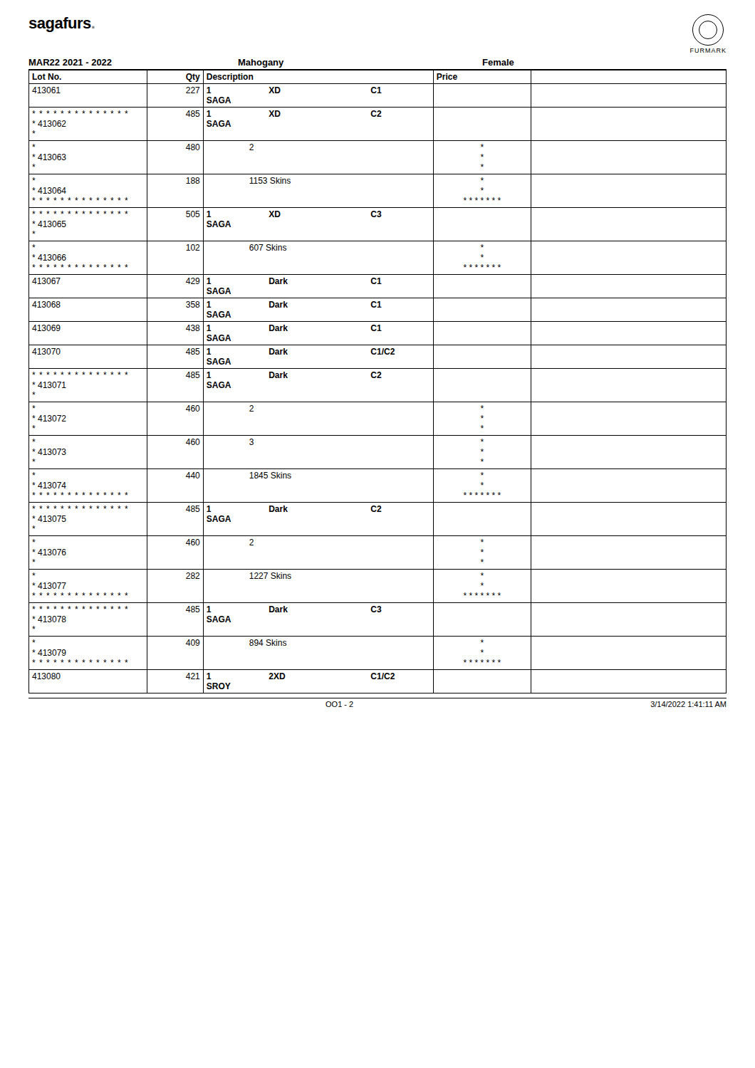sagafurs.
FURMARK
MAR22 2021 - 2022
Mahogany
Female
| Lot No. | Qty | Description | Price | |
| --- | --- | --- | --- | --- |
| 413061 | 227 | 1 XD C1 SAGA | | |
| * * * * * * * * * * * * * * * 413062 * | 485 | 1 XD C2 SAGA | | |
| * * 413063 * | 480 | 2 | * * * | |
| * * 413064 * * * * * * * * * * * * * * | 188 | 1153 Skins | * * * * * * * * * | |
| * * * * * * * * * * * * * * * 413065 * | 505 | 1 XD C3 SAGA | | |
| * * 413066 * * * * * * * * * * * * * * | 102 | 607 Skins | * * * * * * * * * | |
| 413067 | 429 | 1 Dark C1 SAGA | | |
| 413068 | 358 | 1 Dark C1 SAGA | | |
| 413069 | 438 | 1 Dark C1 SAGA | | |
| 413070 | 485 | 1 Dark C1/C2 SAGA | | |
| * * * * * * * * * * * * * * * 413071 * | 485 | 1 Dark C2 SAGA | | |
| * * 413072 * | 460 | 2 | * * * | |
| * * 413073 * | 460 | 3 | * * * | |
| * * 413074 * * * * * * * * * * * * * * | 440 | 1845 Skins | * * * * * * * * * | |
| * * * * * * * * * * * * * * * 413075 * | 485 | 1 Dark C2 SAGA | | |
| * * 413076 * | 460 | 2 | * * * | |
| * * 413077 * * * * * * * * * * * * * * | 282 | 1227 Skins | * * * * * * * * * | |
| * * * * * * * * * * * * * * * 413078 * | 485 | 1 Dark C3 SAGA | | |
| * * 413079 * * * * * * * * * * * * * * | 409 | 894 Skins | * * * * * * * * * | |
| 413080 | 421 | 1 2XD C1/C2 SROY | | |
OO1 - 2
3/14/2022 1:41:11 AM